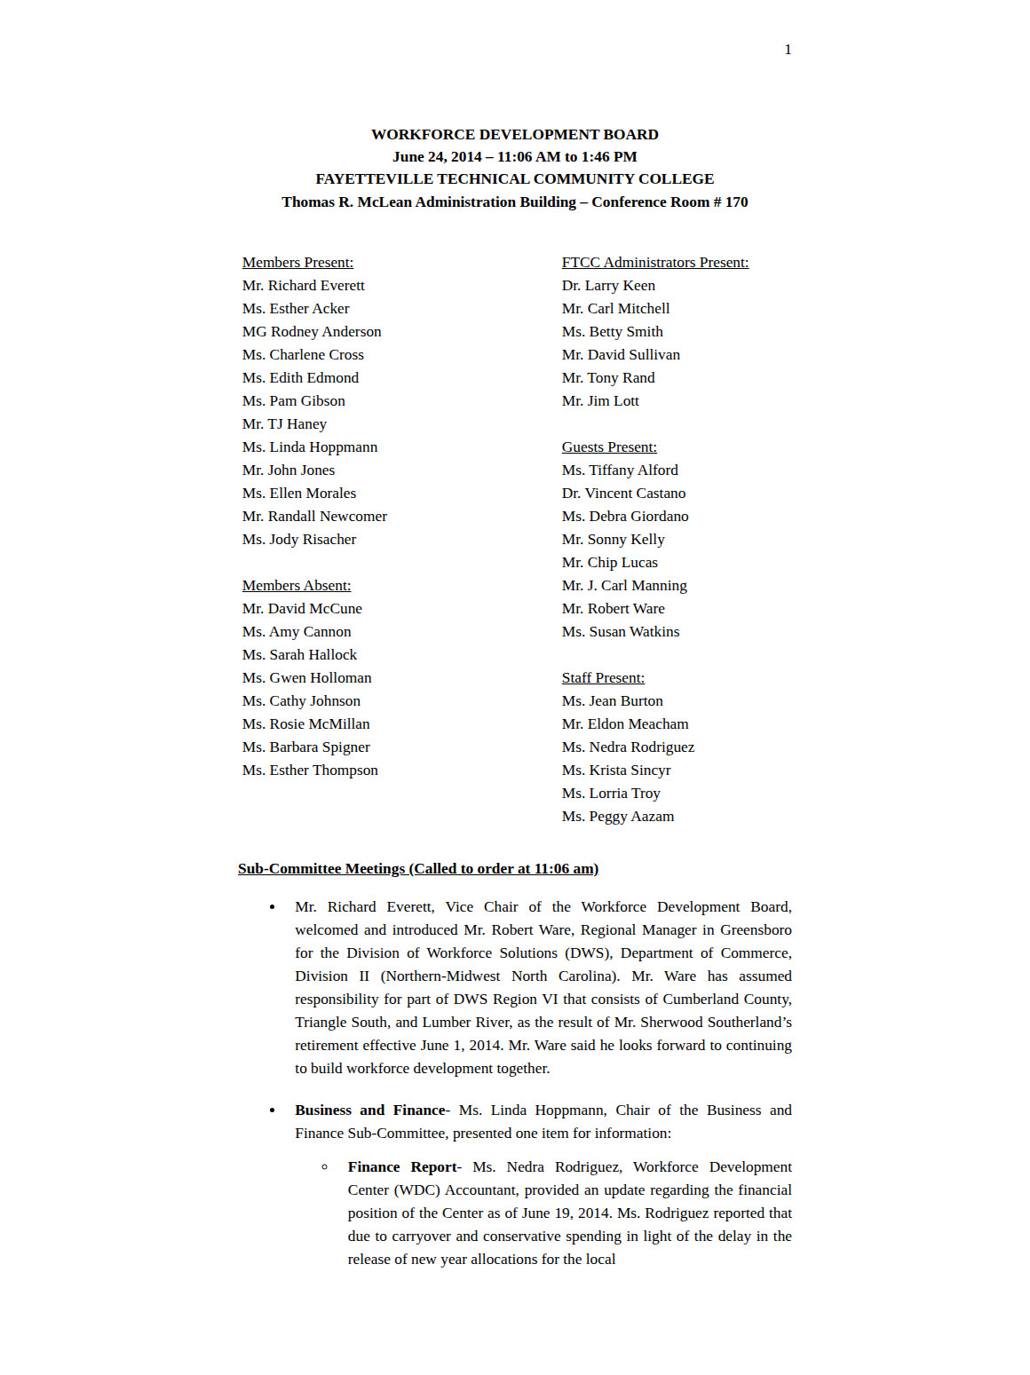1
WORKFORCE DEVELOPMENT BOARD
June 24, 2014 – 11:06 AM to 1:46 PM
FAYETTEVILLE TECHNICAL COMMUNITY COLLEGE
Thomas R. McLean Administration Building – Conference Room # 170
| Members Present: Mr. Richard Everett Ms. Esther Acker MG Rodney Anderson Ms. Charlene Cross Ms. Edith Edmond Ms. Pam Gibson Mr. TJ Haney Ms. Linda Hoppmann Mr. John Jones Ms. Ellen Morales Mr. Randall Newcomer Ms. Jody Risacher Members Absent: Mr. David McCune Ms. Amy Cannon Ms. Sarah Hallock Ms. Gwen Holloman Ms. Cathy Johnson Ms. Rosie McMillan Ms. Barbara Spigner Ms. Esther Thompson | FTCC Administrators Present: Dr. Larry Keen Mr. Carl Mitchell Ms. Betty Smith Mr. David Sullivan Mr. Tony Rand Mr. Jim Lott Guests Present: Ms. Tiffany Alford Dr. Vincent Castano Ms. Debra Giordano Mr. Sonny Kelly Mr. Chip Lucas Mr. J. Carl Manning Mr. Robert Ware Ms. Susan Watkins Staff Present: Ms. Jean Burton Mr. Eldon Meacham Ms. Nedra Rodriguez Ms. Krista Sincyr Ms. Lorria Troy Ms. Peggy Aazam |
Sub-Committee Meetings (Called to order at 11:06 am)
Mr. Richard Everett, Vice Chair of the Workforce Development Board, welcomed and introduced Mr. Robert Ware, Regional Manager in Greensboro for the Division of Workforce Solutions (DWS), Department of Commerce, Division II (Northern-Midwest North Carolina). Mr. Ware has assumed responsibility for part of DWS Region VI that consists of Cumberland County, Triangle South, and Lumber River, as the result of Mr. Sherwood Southerland’s retirement effective June 1, 2014. Mr. Ware said he looks forward to continuing to build workforce development together.
Business and Finance- Ms. Linda Hoppmann, Chair of the Business and Finance Sub-Committee, presented one item for information:
Finance Report- Ms. Nedra Rodriguez, Workforce Development Center (WDC) Accountant, provided an update regarding the financial position of the Center as of June 19, 2014. Ms. Rodriguez reported that due to carryover and conservative spending in light of the delay in the release of new year allocations for the local